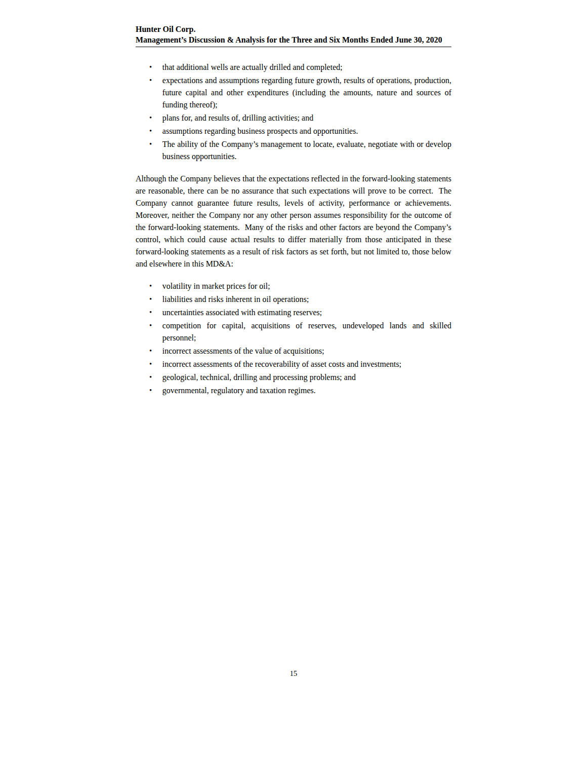Hunter Oil Corp.
Management’s Discussion & Analysis for the Three and Six Months Ended June 30, 2020
that additional wells are actually drilled and completed;
expectations and assumptions regarding future growth, results of operations, production, future capital and other expenditures (including the amounts, nature and sources of funding thereof);
plans for, and results of, drilling activities; and
assumptions regarding business prospects and opportunities.
The ability of the Company’s management to locate, evaluate, negotiate with or develop business opportunities.
Although the Company believes that the expectations reflected in the forward-looking statements are reasonable, there can be no assurance that such expectations will prove to be correct. The Company cannot guarantee future results, levels of activity, performance or achievements. Moreover, neither the Company nor any other person assumes responsibility for the outcome of the forward-looking statements. Many of the risks and other factors are beyond the Company’s control, which could cause actual results to differ materially from those anticipated in these forward-looking statements as a result of risk factors as set forth, but not limited to, those below and elsewhere in this MD&A:
volatility in market prices for oil;
liabilities and risks inherent in oil operations;
uncertainties associated with estimating reserves;
competition for capital, acquisitions of reserves, undeveloped lands and skilled personnel;
incorrect assessments of the value of acquisitions;
incorrect assessments of the recoverability of asset costs and investments;
geological, technical, drilling and processing problems; and
governmental, regulatory and taxation regimes.
15